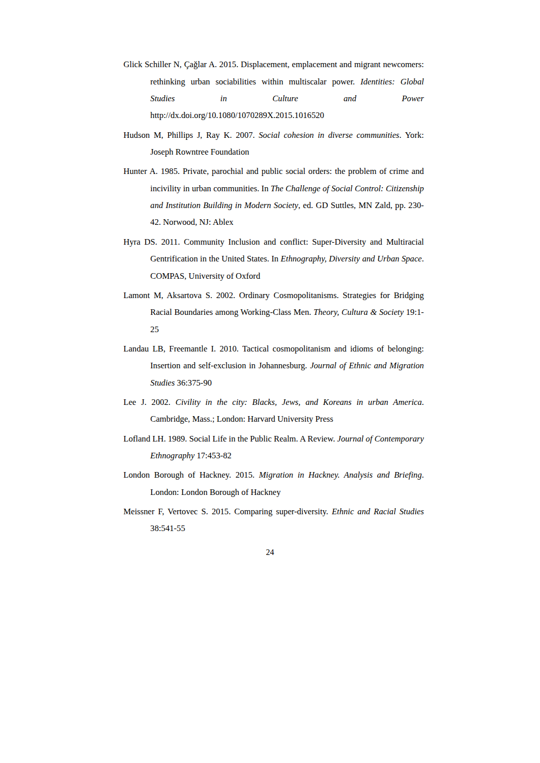Glick Schiller N, Çağlar A. 2015. Displacement, emplacement and migrant newcomers: rethinking urban sociabilities within multiscalar power. Identities: Global Studies in Culture and Power http://dx.doi.org/10.1080/1070289X.2015.1016520
Hudson M, Phillips J, Ray K. 2007. Social cohesion in diverse communities. York: Joseph Rowntree Foundation
Hunter A. 1985. Private, parochial and public social orders: the problem of crime and incivility in urban communities. In The Challenge of Social Control: Citizenship and Institution Building in Modern Society, ed. GD Suttles, MN Zald, pp. 230-42. Norwood, NJ: Ablex
Hyra DS. 2011. Community Inclusion and conflict: Super-Diversity and Multiracial Gentrification in the United States. In Ethnography, Diversity and Urban Space. COMPAS, University of Oxford
Lamont M, Aksartova S. 2002. Ordinary Cosmopolitanisms. Strategies for Bridging Racial Boundaries among Working-Class Men. Theory, Cultura & Society 19:1-25
Landau LB, Freemantle I. 2010. Tactical cosmopolitanism and idioms of belonging: Insertion and self-exclusion in Johannesburg. Journal of Ethnic and Migration Studies 36:375-90
Lee J. 2002. Civility in the city: Blacks, Jews, and Koreans in urban America. Cambridge, Mass.; London: Harvard University Press
Lofland LH. 1989. Social Life in the Public Realm. A Review. Journal of Contemporary Ethnography 17:453-82
London Borough of Hackney. 2015. Migration in Hackney. Analysis and Briefing. London: London Borough of Hackney
Meissner F, Vertovec S. 2015. Comparing super-diversity. Ethnic and Racial Studies 38:541-55
24